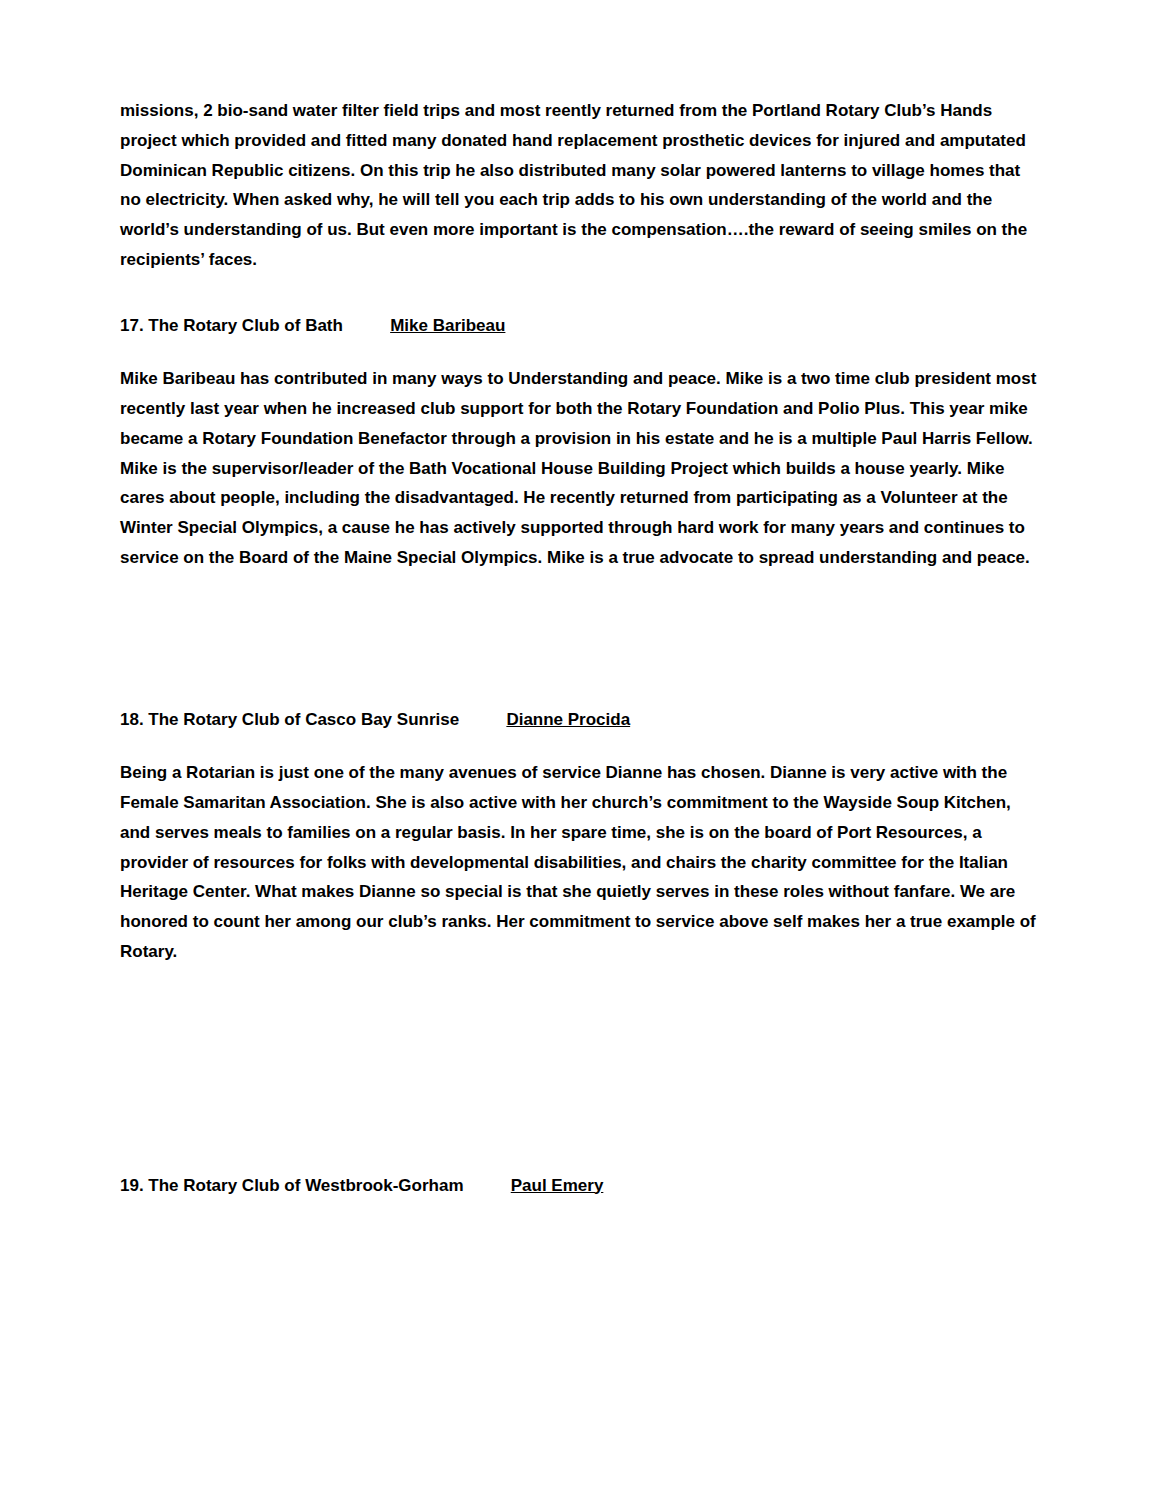missions, 2 bio-sand water filter field trips and most reently returned from the Portland Rotary Club’s Hands project which provided and fitted many donated hand replacement prosthetic devices for injured and amputated Dominican Republic citizens. On this trip he also distributed many solar powered lanterns to village homes that no electricity. When asked why, he will tell you each trip adds to his own understanding of the world and the world’s understanding of us. But even more important is the compensation….the reward of seeing smiles on the recipients’ faces.
17. The Rotary Club of Bath Mike Baribeau
Mike Baribeau has contributed in many ways to Understanding and peace. Mike is a two time club president most recently last year when he increased club support for both the Rotary Foundation and Polio Plus. This year mike became a Rotary Foundation Benefactor through a provision in his estate and he is a multiple Paul Harris Fellow. Mike is the supervisor/leader of the Bath Vocational House Building Project which builds a house yearly. Mike cares about people, including the disadvantaged. He recently returned from participating as a Volunteer at the Winter Special Olympics, a cause he has actively supported through hard work for many years and continues to service on the Board of the Maine Special Olympics. Mike is a true advocate to spread understanding and peace.
18. The Rotary Club of Casco Bay Sunrise Dianne Procida
Being a Rotarian is just one of the many avenues of service Dianne has chosen. Dianne is very active with the Female Samaritan Association. She is also active with her church’s commitment to the Wayside Soup Kitchen, and serves meals to families on a regular basis. In her spare time, she is on the board of Port Resources, a provider of resources for folks with developmental disabilities, and chairs the charity committee for the Italian Heritage Center. What makes Dianne so special is that she quietly serves in these roles without fanfare. We are honored to count her among our club’s ranks. Her commitment to service above self makes her a true example of Rotary.
19. The Rotary Club of Westbrook-Gorham Paul Emery